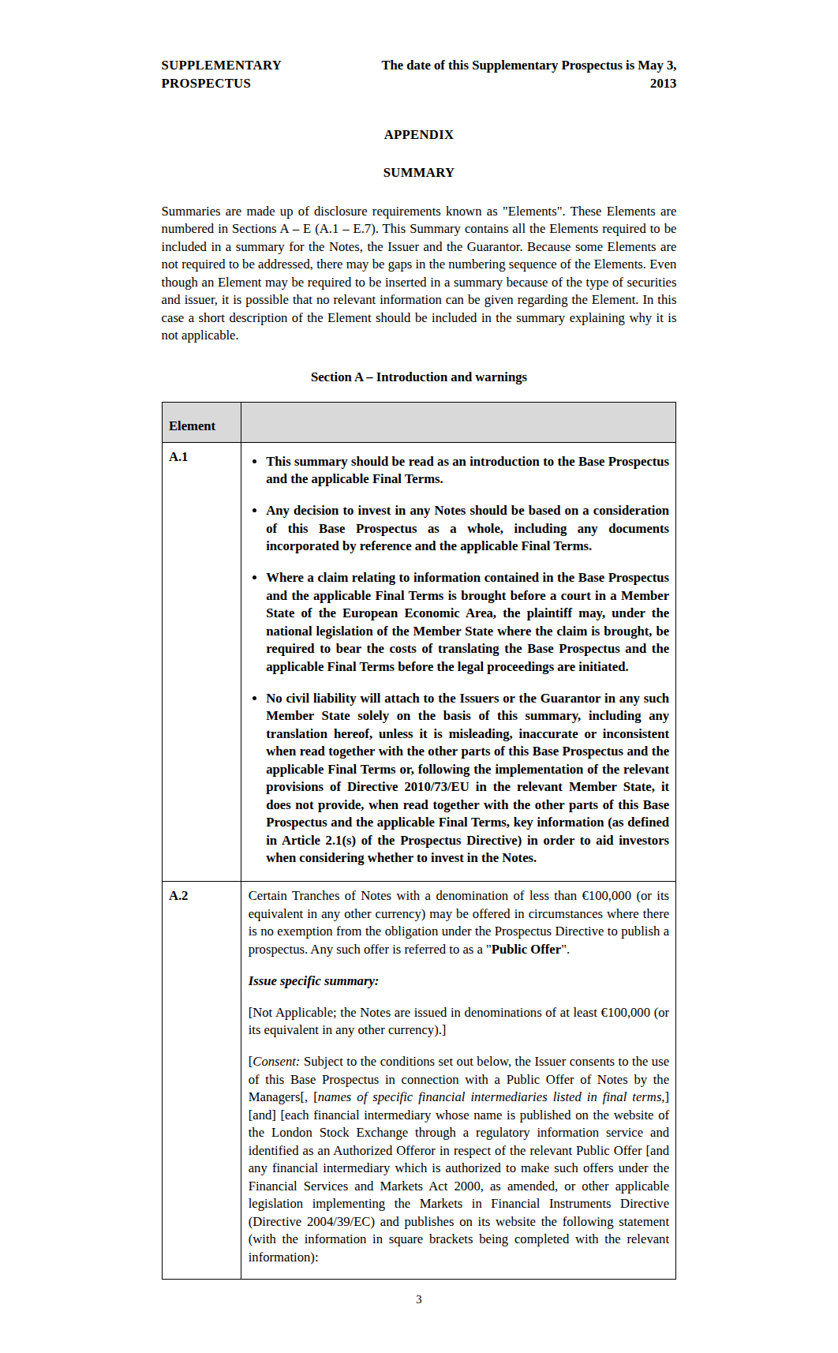SUPPLEMENTARY PROSPECTUS
The date of this Supplementary Prospectus is May 3, 2013
APPENDIX
SUMMARY
Summaries are made up of disclosure requirements known as "Elements". These Elements are numbered in Sections A – E (A.1 – E.7). This Summary contains all the Elements required to be included in a summary for the Notes, the Issuer and the Guarantor. Because some Elements are not required to be addressed, there may be gaps in the numbering sequence of the Elements. Even though an Element may be required to be inserted in a summary because of the type of securities and issuer, it is possible that no relevant information can be given regarding the Element. In this case a short description of the Element should be included in the summary explaining why it is not applicable.
Section A – Introduction and warnings
| Element | |
| --- | --- |
| A.1 | This summary should be read as an introduction to the Base Prospectus and the applicable Final Terms. Any decision to invest in any Notes should be based on a consideration of this Base Prospectus as a whole, including any documents incorporated by reference and the applicable Final Terms. Where a claim relating to information contained in the Base Prospectus and the applicable Final Terms is brought before a court in a Member State of the European Economic Area, the plaintiff may, under the national legislation of the Member State where the claim is brought, be required to bear the costs of translating the Base Prospectus and the applicable Final Terms before the legal proceedings are initiated. No civil liability will attach to the Issuers or the Guarantor in any such Member State solely on the basis of this summary, including any translation hereof, unless it is misleading, inaccurate or inconsistent when read together with the other parts of this Base Prospectus and the applicable Final Terms or, following the implementation of the relevant provisions of Directive 2010/73/EU in the relevant Member State, it does not provide, when read together with the other parts of this Base Prospectus and the applicable Final Terms, key information (as defined in Article 2.1(s) of the Prospectus Directive) in order to aid investors when considering whether to invest in the Notes. |
| A.2 | Certain Tranches of Notes with a denomination of less than €100,000 (or its equivalent in any other currency) may be offered in circumstances where there is no exemption from the obligation under the Prospectus Directive to publish a prospectus. Any such offer is referred to as a " Public Offer ". Issue specific summary: [Not Applicable; the Notes are issued in denominations of at least €100,000 (or its equivalent in any other currency).] [ Consent: Subject to the conditions set out below, the Issuer consents to the use of this Base Prospectus in connection with a Public Offer of Notes by the Managers[, [ names of specific financial intermediaries listed in final terms, ] [and] [each financial intermediary whose name is published on the website of the London Stock Exchange through a regulatory information service and identified as an Authorized Offeror in respect of the relevant Public Offer [and any financial intermediary which is authorized to make such offers under the Financial Services and Markets Act 2000, as amended, or other applicable legislation implementing the Markets in Financial Instruments Directive (Directive 2004/39/EC) and publishes on its website the following statement (with the information in square brackets being completed with the relevant information): |
3